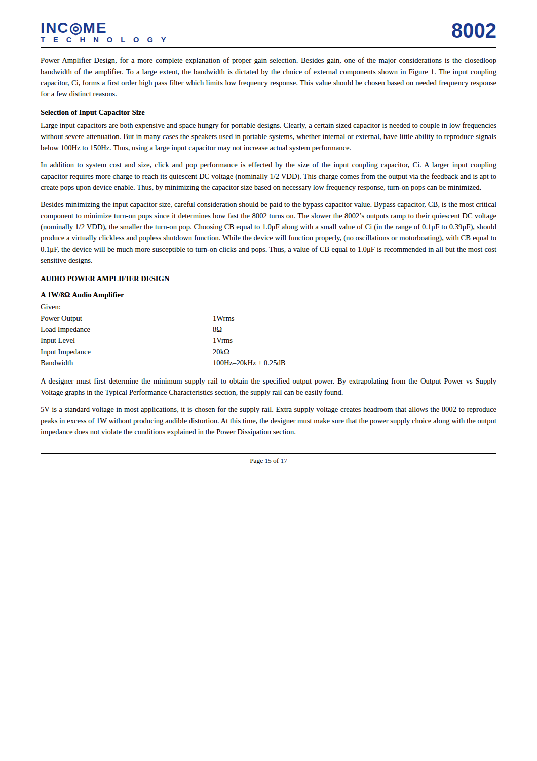INC◎ME
T E C H N O L O G Y
8002
Power Amplifier Design, for a more complete explanation of proper gain selection. Besides gain, one of the major considerations is the closedloop bandwidth of the amplifier. To a large extent, the bandwidth is dictated by the choice of external components shown in Figure 1. The input coupling capacitor, Ci, forms a first order high pass filter which limits low frequency response. This value should be chosen based on needed frequency response for a few distinct reasons.
Selection of Input Capacitor Size
Large input capacitors are both expensive and space hungry for portable designs. Clearly, a certain sized capacitor is needed to couple in low frequencies without severe attenuation. But in many cases the speakers used in portable systems, whether internal or external, have little ability to reproduce signals below 100Hz to 150Hz. Thus, using a large input capacitor may not increase actual system performance.
In addition to system cost and size, click and pop performance is effected by the size of the input coupling capacitor, Ci. A larger input coupling capacitor requires more charge to reach its quiescent DC voltage (nominally 1/2 VDD). This charge comes from the output via the feedback and is apt to create pops upon device enable. Thus, by minimizing the capacitor size based on necessary low frequency response, turn-on pops can be minimized.
Besides minimizing the input capacitor size, careful consideration should be paid to the bypass capacitor value. Bypass capacitor, CB, is the most critical component to minimize turn-on pops since it determines how fast the 8002 turns on. The slower the 8002’s outputs ramp to their quiescent DC voltage (nominally 1/2 VDD), the smaller the turn-on pop. Choosing CB equal to 1.0μF along with a small value of Ci (in the range of 0.1μF to 0.39μF), should produce a virtually clickless and popless shutdown function. While the device will function properly, (no oscillations or motorboating), with CB equal to 0.1μF, the device will be much more susceptible to turn-on clicks and pops. Thus, a value of CB equal to 1.0μF is recommended in all but the most cost sensitive designs.
AUDIO POWER AMPLIFIER DESIGN
A 1W/8Ω Audio Amplifier
Given:
| Power Output | 1Wrms |
| Load Impedance | 8Ω |
| Input Level | 1Vrms |
| Input Impedance | 20kΩ |
| Bandwidth | 100Hz–20kHz ± 0.25dB |
A designer must first determine the minimum supply rail to obtain the specified output power. By extrapolating from the Output Power vs Supply Voltage graphs in the Typical Performance Characteristics section, the supply rail can be easily found.
5V is a standard voltage in most applications, it is chosen for the supply rail. Extra supply voltage creates headroom that allows the 8002 to reproduce peaks in excess of 1W without producing audible distortion. At this time, the designer must make sure that the power supply choice along with the output impedance does not violate the conditions explained in the Power Dissipation section.
Page 15 of 17